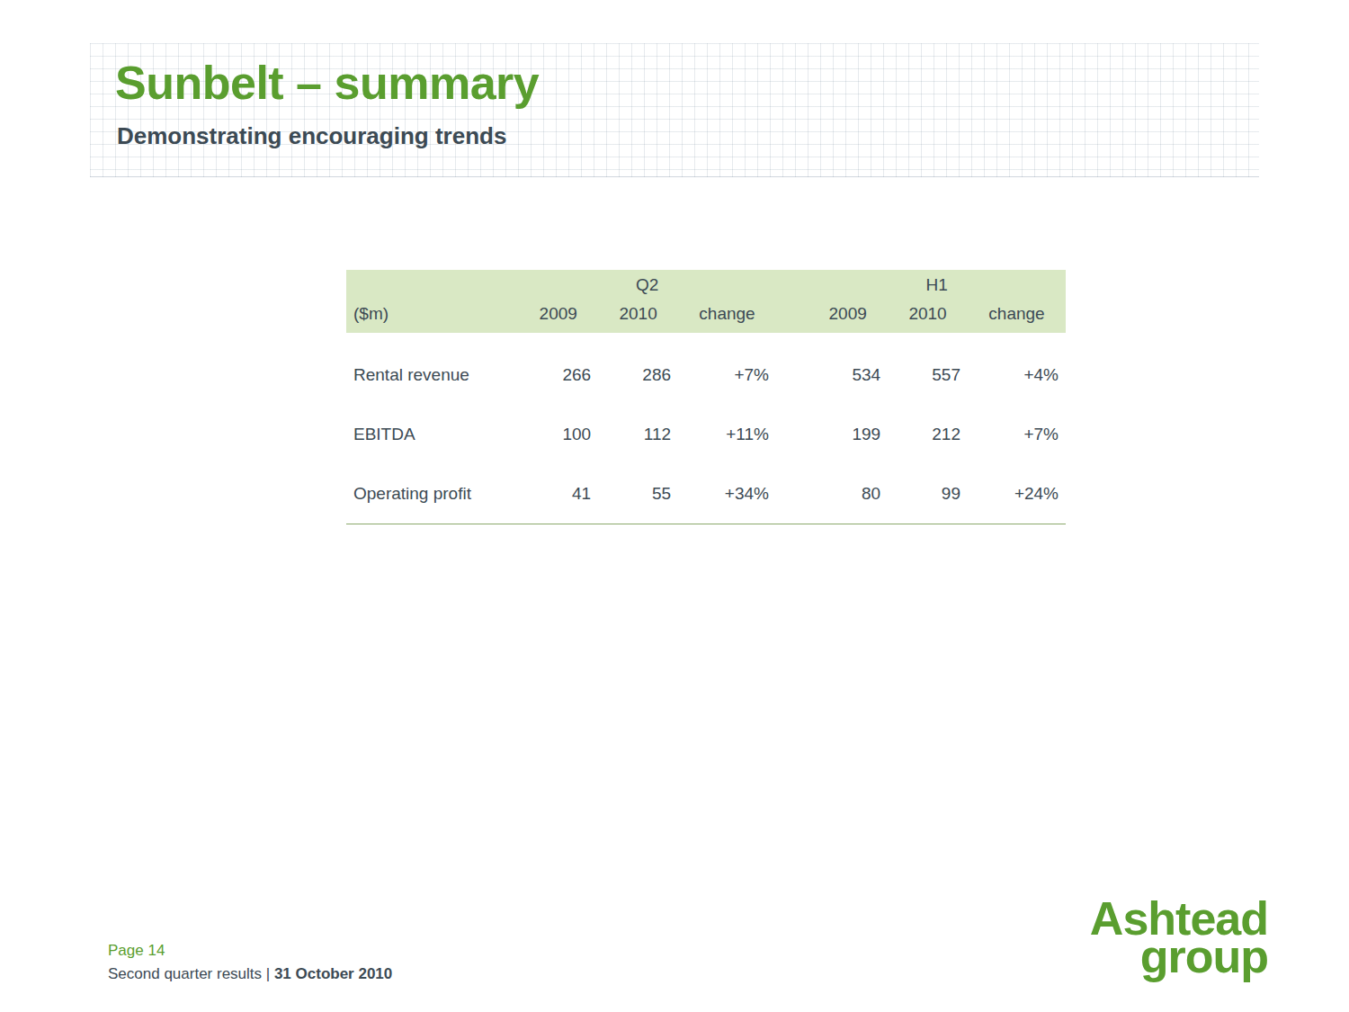Sunbelt – summary
Demonstrating encouraging trends
| | Q2 | | H1 |
| --- | --- | --- | --- |
| ($m) | 2009 | 2010 | change | | 2009 | 2010 | change |
| Rental revenue | 266 | 286 | +7% | | 534 | 557 | +4% |
| EBITDA | 100 | 112 | +11% | | 199 | 212 | +7% |
| Operating profit | 41 | 55 | +34% | | 80 | 99 | +24% |
Page 14
Second quarter results | 31 October 2010
Ashtead
group